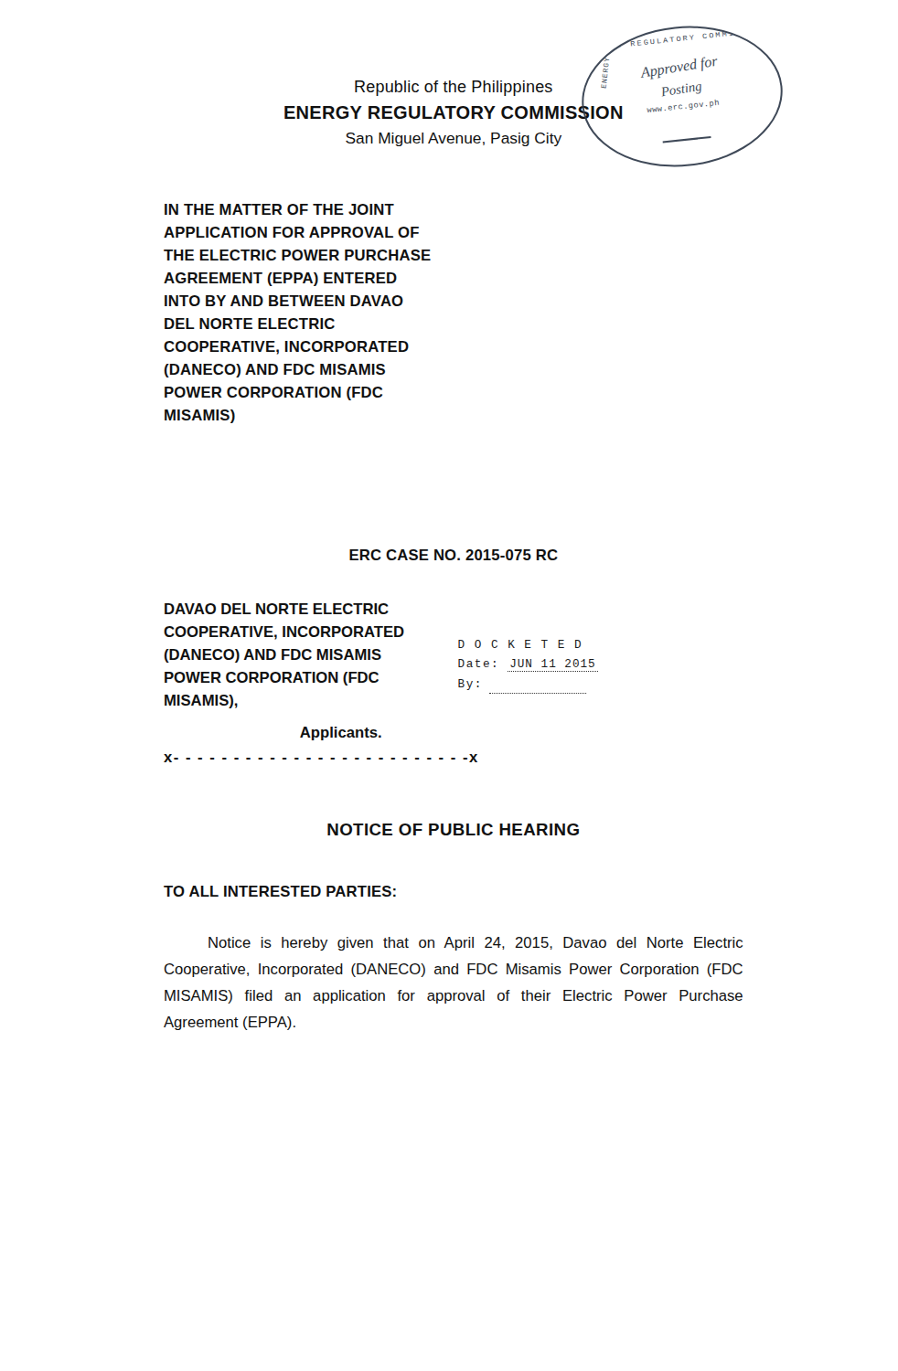ENERGY REGULATORY COMMISSION
ENERGY
Approved for
Posting
www.erc.gov.ph
Republic of the Philippines
ENERGY REGULATORY COMMISSION
San Miguel Avenue, Pasig City
IN THE MATTER OF THE JOINT APPLICATION FOR APPROVAL OF THE ELECTRIC POWER PURCHASE AGREEMENT (EPPA) ENTERED INTO BY AND BETWEEN DAVAO DEL NORTE ELECTRIC COOPERATIVE, INCORPORATED (DANECO) AND FDC MISAMIS POWER CORPORATION (FDC MISAMIS)
ERC CASE NO. 2015-075 RC
DAVAO DEL NORTE ELECTRIC COOPERATIVE, INCORPORATED (DANECO) AND FDC MISAMIS POWER CORPORATION (FDC MISAMIS),
D O C K E T E D
Date: JUN 11 2015
By:
Applicants.
x- - - - - - - - - - - - - - - - - - - - - - - - -x
NOTICE OF PUBLIC HEARING
TO ALL INTERESTED PARTIES:
Notice is hereby given that on April 24, 2015, Davao del Norte Electric Cooperative, Incorporated (DANECO) and FDC Misamis Power Corporation (FDC MISAMIS) filed an application for approval of their Electric Power Purchase Agreement (EPPA).